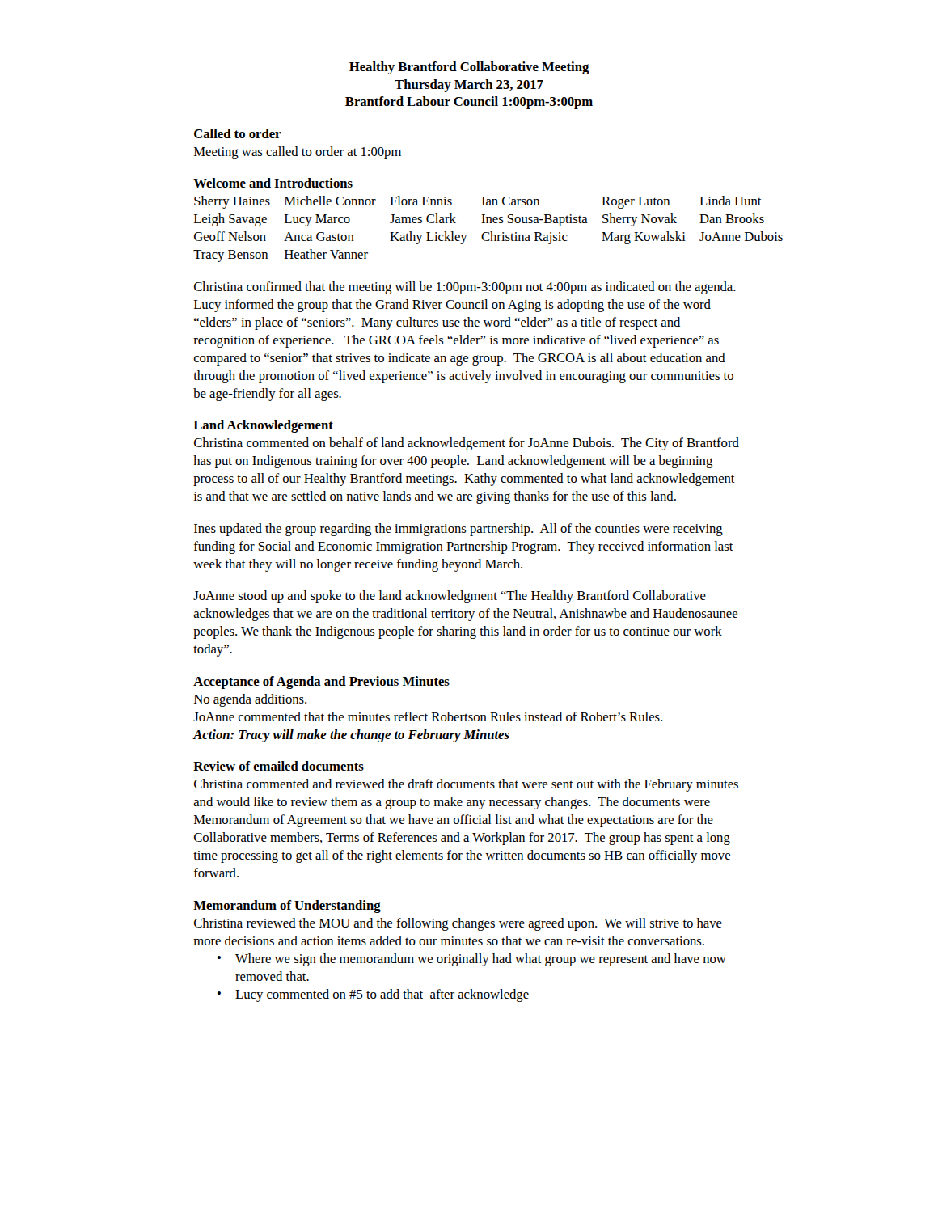Healthy Brantford Collaborative Meeting
Thursday March 23, 2017
Brantford Labour Council 1:00pm-3:00pm
Called to order
Meeting was called to order at 1:00pm
Welcome and Introductions
| Sherry Haines | Michelle Connor | Flora Ennis | Ian Carson | Roger Luton | Linda Hunt |
| Leigh Savage | Lucy Marco | James Clark | Ines Sousa-Baptista | Sherry Novak | Dan Brooks |
| Geoff Nelson | Anca Gaston | Kathy Lickley | Christina Rajsic | Marg Kowalski | JoAnne Dubois |
| Tracy Benson | Heather Vanner | | | | |
Christina confirmed that the meeting will be 1:00pm-3:00pm not 4:00pm as indicated on the agenda.
Lucy informed the group that the Grand River Council on Aging is adopting the use of the word “elders” in place of “seniors”. Many cultures use the word “elder” as a title of respect and recognition of experience. The GRCOA feels “elder” is more indicative of “lived experience” as compared to “senior” that strives to indicate an age group. The GRCOA is all about education and through the promotion of “lived experience” is actively involved in encouraging our communities to be age-friendly for all ages.
Land Acknowledgement
Christina commented on behalf of land acknowledgement for JoAnne Dubois. The City of Brantford has put on Indigenous training for over 400 people. Land acknowledgement will be a beginning process to all of our Healthy Brantford meetings. Kathy commented to what land acknowledgement is and that we are settled on native lands and we are giving thanks for the use of this land.
Ines updated the group regarding the immigrations partnership. All of the counties were receiving funding for Social and Economic Immigration Partnership Program. They received information last week that they will no longer receive funding beyond March.
JoAnne stood up and spoke to the land acknowledgment “The Healthy Brantford Collaborative acknowledges that we are on the traditional territory of the Neutral, Anishnawbe and Haudenosaunee peoples. We thank the Indigenous people for sharing this land in order for us to continue our work today”.
Acceptance of Agenda and Previous Minutes
No agenda additions.
JoAnne commented that the minutes reflect Robertson Rules instead of Robert’s Rules.
Action: Tracy will make the change to February Minutes
Review of emailed documents
Christina commented and reviewed the draft documents that were sent out with the February minutes and would like to review them as a group to make any necessary changes. The documents were Memorandum of Agreement so that we have an official list and what the expectations are for the Collaborative members, Terms of References and a Workplan for 2017. The group has spent a long time processing to get all of the right elements for the written documents so HB can officially move forward.
Memorandum of Understanding
Christina reviewed the MOU and the following changes were agreed upon. We will strive to have more decisions and action items added to our minutes so that we can re-visit the conversations.
Where we sign the memorandum we originally had what group we represent and have now removed that.
Lucy commented on #5 to add that after acknowledge